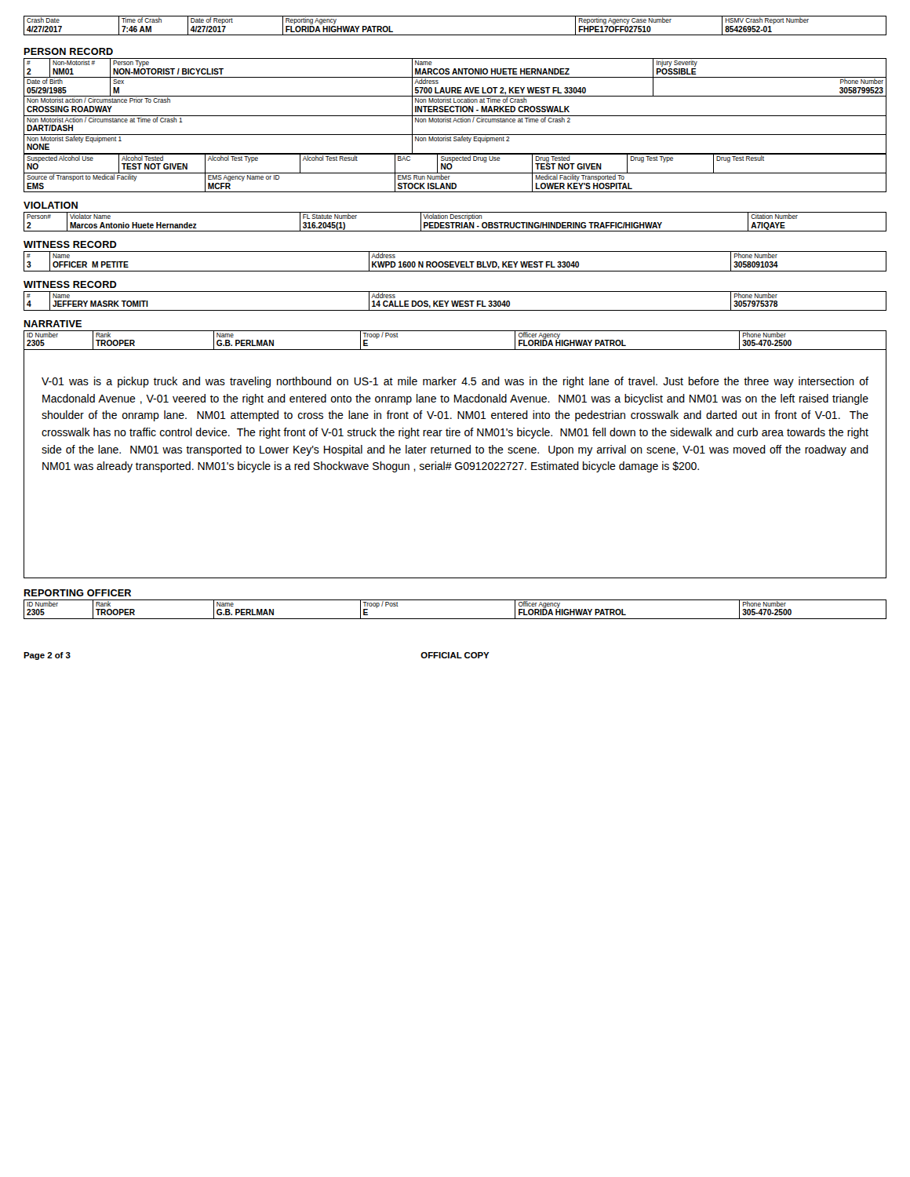| Crash Date 4/27/2017 | Time of Crash 7:46 AM | Date of Report 4/27/2017 | Reporting Agency FLORIDA HIGHWAY PATROL | Reporting Agency Case Number FHPE17OFF027510 | HSMV Crash Report Number 85426952-01 |
PERSON RECORD
| # 2 | Non-Motorist # NM01 | Person Type NON-MOTORIST / BICYCLIST | Name MARCOS ANTONIO HUETE HERNANDEZ | Injury Severity POSSIBLE |
| Date of Birth 05/29/1985 | Sex M | Address 5700 LAURE AVE LOT 2, KEY WEST FL 33040 | Phone Number 3058799523 |
| Non Motorist action / Circumstance Prior To Crash CROSSING ROADWAY | Non Motorist Location at Time of Crash INTERSECTION - MARKED CROSSWALK |
| Non Motorist Action / Circumstance at Time of Crash 1 DART/DASH | Non Motorist Action / Circumstance at Time of Crash 2 |
| Non Motorist Safety Equipment 1 NONE | Non Motorist Safety Equipment 2 |
| Suspected Alcohol Use NO | Alcohol Tested TEST NOT GIVEN | Alcohol Test Type | Alcohol Test Result | BAC | Suspected Drug Use NO | Drug Tested TEST NOT GIVEN | Drug Test Type | Drug Test Result |
| Source of Transport to Medical Facility EMS | EMS Agency Name or ID MCFR | EMS Run Number STOCK ISLAND | Medical Facility Transported To LOWER KEY'S HOSPITAL |
VIOLATION
| Person# 2 | Violator Name Marcos Antonio Huete Hernandez | FL Statute Number 316.2045(1) | Violation Description PEDESTRIAN - OBSTRUCTING/HINDERING TRAFFIC/HIGHWAY | Citation Number A7IQAYE |
WITNESS RECORD
| # 3 | Name OFFICER M PETITE | Address KWPD 1600 N ROOSEVELT BLVD, KEY WEST FL 33040 | Phone Number 3058091034 |
WITNESS RECORD
| # 4 | Name JEFFERY MASRK TOMITI | Address 14 CALLE DOS, KEY WEST FL 33040 | Phone Number 3057975378 |
NARRATIVE
| ID Number 2305 | Rank TROOPER | Name G.B. PERLMAN | Troop / Post E | Officer Agency FLORIDA HIGHWAY PATROL | Phone Number 305-470-2500 |
V-01 was is a pickup truck and was traveling northbound on US-1 at mile marker 4.5 and was in the right lane of travel. Just before the three way intersection of Macdonald Avenue , V-01 veered to the right and entered onto the onramp lane to Macdonald Avenue. NM01 was a bicyclist and NM01 was on the left raised triangle shoulder of the onramp lane. NM01 attempted to cross the lane in front of V-01. NM01 entered into the pedestrian crosswalk and darted out in front of V-01. The crosswalk has no traffic control device. The right front of V-01 struck the right rear tire of NM01's bicycle. NM01 fell down to the sidewalk and curb area towards the right side of the lane. NM01 was transported to Lower Key's Hospital and he later returned to the scene. Upon my arrival on scene, V-01 was moved off the roadway and NM01 was already transported. NM01's bicycle is a red Shockwave Shogun , serial# G0912022727. Estimated bicycle damage is $200.
REPORTING OFFICER
| ID Number 2305 | Rank TROOPER | Name G.B. PERLMAN | Troop / Post E | Officer Agency FLORIDA HIGHWAY PATROL | Phone Number 305-470-2500 |
Page 2 of 3 OFFICIAL COPY